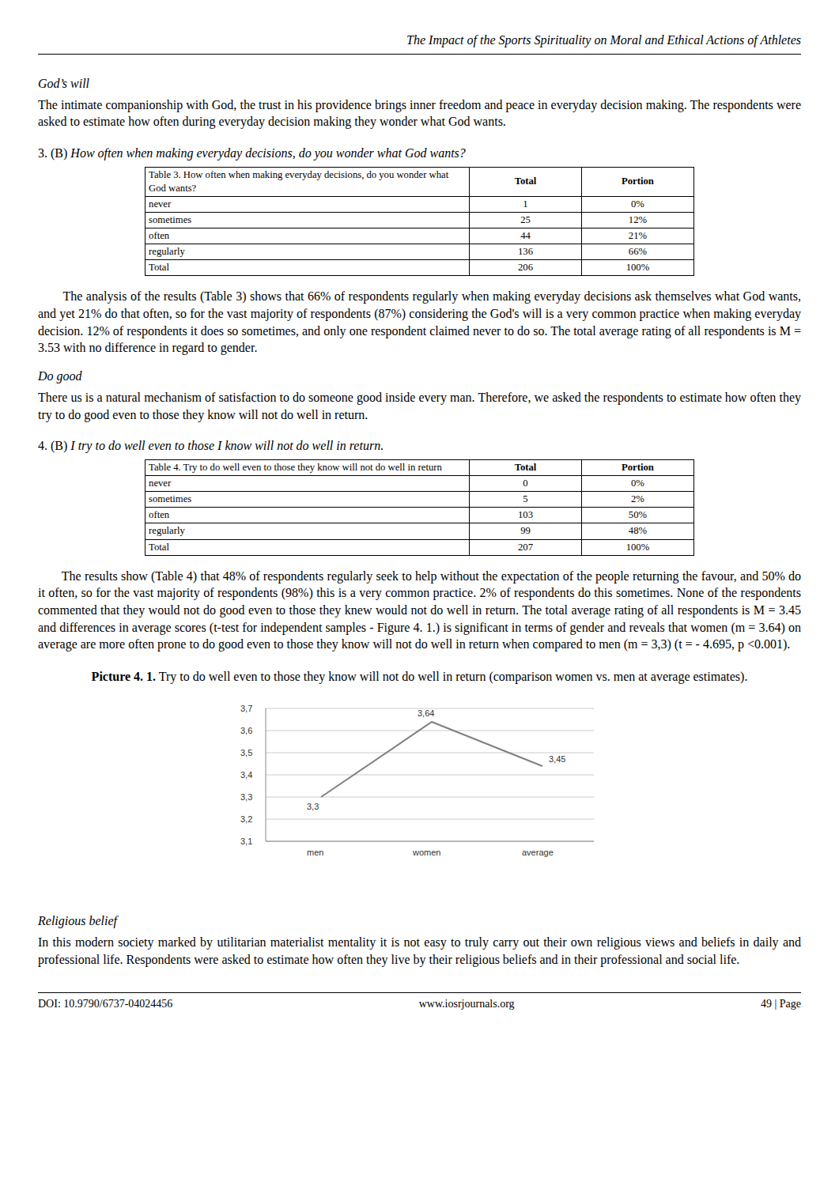The Impact of the Sports Spirituality on Moral and Ethical Actions of Athletes
God’s will
The intimate companionship with God, the trust in his providence brings inner freedom and peace in everyday decision making. The respondents were asked to estimate how often during everyday decision making they wonder what God wants.
3. (B) How often when making everyday decisions, do you wonder what God wants?
| Table 3. How often when making everyday decisions, do you wonder what God wants? | Total | Portion |
| --- | --- | --- |
| never | 1 | 0% |
| sometimes | 25 | 12% |
| often | 44 | 21% |
| regularly | 136 | 66% |
| Total | 206 | 100% |
The analysis of the results (Table 3) shows that 66% of respondents regularly when making everyday decisions ask themselves what God wants, and yet 21% do that often, so for the vast majority of respondents (87%) considering the God's will is a very common practice when making everyday decision. 12% of respondents it does so sometimes, and only one respondent claimed never to do so. The total average rating of all respondents is M = 3.53 with no difference in regard to gender.
Do good
There us is a natural mechanism of satisfaction to do someone good inside every man. Therefore, we asked the respondents to estimate how often they try to do good even to those they know will not do well in return.
4. (B) I try to do well even to those I know will not do well in return.
| Table 4. Try to do well even to those they know will not do well in return | Total | Portion |
| --- | --- | --- |
| never | 0 | 0% |
| sometimes | 5 | 2% |
| often | 103 | 50% |
| regularly | 99 | 48% |
| Total | 207 | 100% |
The results show (Table 4) that 48% of respondents regularly seek to help without the expectation of the people returning the favour, and 50% do it often, so for the vast majority of respondents (98%) this is a very common practice. 2% of respondents do this sometimes. None of the respondents commented that they would not do good even to those they knew would not do well in return. The total average rating of all respondents is M = 3.45 and differences in average scores (t-test for independent samples - Figure 4. 1.) is significant in terms of gender and reveals that women (m = 3.64) on average are more often prone to do good even to those they know will not do well in return when compared to men (m = 3,3) (t = - 4.695, p <0.001).
Picture 4. 1. Try to do well even to those they know will not do well in return (comparison women vs. men at average estimates).
3,7 3,6 3,5 3,4 3,3 3,2 3,1 3,3 3,64 3,45 men women average
Religious belief
In this modern society marked by utilitarian materialist mentality it is not easy to truly carry out their own religious views and beliefs in daily and professional life. Respondents were asked to estimate how often they live by their religious beliefs and in their professional and social life.
DOI: 10.9790/6737-04024456 www.iosrjournals.org 49 | Page